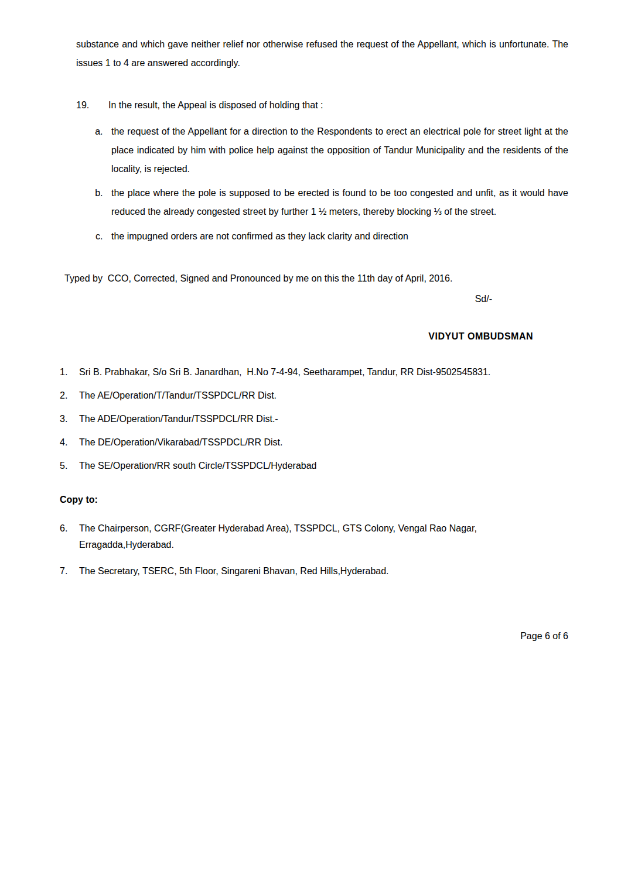substance and which gave neither relief nor otherwise refused the request of the Appellant, which is unfortunate. The issues 1 to 4 are answered accordingly.
19. In the result, the Appeal is disposed of holding that :
the request of the Appellant for a direction to the Respondents to erect an electrical pole for street light at the place indicated by him with police help against the opposition of Tandur Municipality and the residents of the locality, is rejected.
the place where the pole is supposed to be erected is found to be too congested and unfit, as it would have reduced the already congested street by further 1 ½ meters, thereby blocking ⅓ of the street.
the impugned orders are not confirmed as they lack clarity and direction
Typed by CCO, Corrected, Signed and Pronounced by me on this the 11th day of April, 2016.
Sd/-
VIDYUT OMBUDSMAN
Sri B. Prabhakar, S/o Sri B. Janardhan, H.No 7-4-94, Seetharampet, Tandur, RR Dist-9502545831.
The AE/Operation/T/Tandur/TSSPDCL/RR Dist.
The ADE/Operation/Tandur/TSSPDCL/RR Dist.-
The DE/Operation/Vikarabad/TSSPDCL/RR Dist.
The SE/Operation/RR south Circle/TSSPDCL/Hyderabad
Copy to:
The Chairperson, CGRF(Greater Hyderabad Area), TSSPDCL, GTS Colony, Vengal Rao Nagar, Erragadda,Hyderabad.
The Secretary, TSERC, 5th Floor, Singareni Bhavan, Red Hills,Hyderabad.
Page 6 of 6